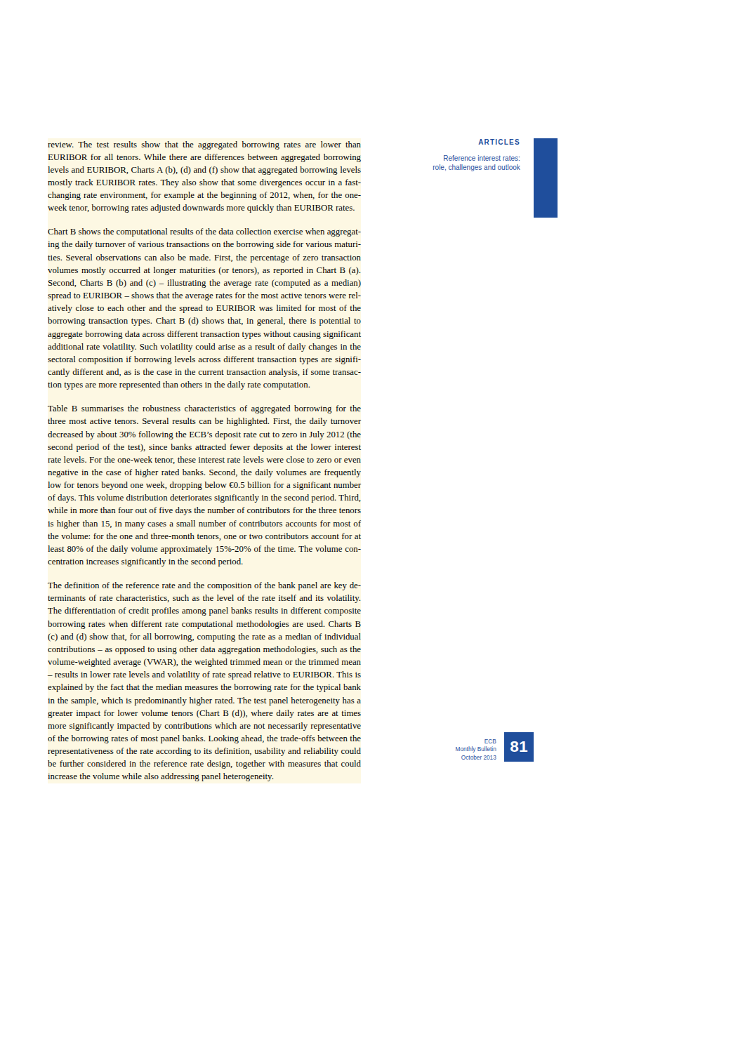ARTICLES
Reference interest rates:
role, challenges and outlook
review. The test results show that the aggregated borrowing rates are lower than EURIBOR for all tenors. While there are differences between aggregated borrowing levels and EURIBOR, Charts A (b), (d) and (f) show that aggregated borrowing levels mostly track EURIBOR rates. They also show that some divergences occur in a fast-changing rate environment, for example at the beginning of 2012, when, for the one-week tenor, borrowing rates adjusted downwards more quickly than EURIBOR rates.
Chart B shows the computational results of the data collection exercise when aggregating the daily turnover of various transactions on the borrowing side for various maturities. Several observations can also be made. First, the percentage of zero transaction volumes mostly occurred at longer maturities (or tenors), as reported in Chart B (a). Second, Charts B (b) and (c) – illustrating the average rate (computed as a median) spread to EURIBOR – shows that the average rates for the most active tenors were relatively close to each other and the spread to EURIBOR was limited for most of the borrowing transaction types. Chart B (d) shows that, in general, there is potential to aggregate borrowing data across different transaction types without causing significant additional rate volatility. Such volatility could arise as a result of daily changes in the sectoral composition if borrowing levels across different transaction types are significantly different and, as is the case in the current transaction analysis, if some transaction types are more represented than others in the daily rate computation.
Table B summarises the robustness characteristics of aggregated borrowing for the three most active tenors. Several results can be highlighted. First, the daily turnover decreased by about 30% following the ECB’s deposit rate cut to zero in July 2012 (the second period of the test), since banks attracted fewer deposits at the lower interest rate levels. For the one-week tenor, these interest rate levels were close to zero or even negative in the case of higher rated banks. Second, the daily volumes are frequently low for tenors beyond one week, dropping below €0.5 billion for a significant number of days. This volume distribution deteriorates significantly in the second period. Third, while in more than four out of five days the number of contributors for the three tenors is higher than 15, in many cases a small number of contributors accounts for most of the volume: for the one and three-month tenors, one or two contributors account for at least 80% of the daily volume approximately 15%-20% of the time. The volume concentration increases significantly in the second period.
The definition of the reference rate and the composition of the bank panel are key determinants of rate characteristics, such as the level of the rate itself and its volatility. The differentiation of credit profiles among panel banks results in different composite borrowing rates when different rate computational methodologies are used. Charts B (c) and (d) show that, for all borrowing, computing the rate as a median of individual contributions – as opposed to using other data aggregation methodologies, such as the volume-weighted average (VWAR), the weighted trimmed mean or the trimmed mean – results in lower rate levels and volatility of rate spread relative to EURIBOR. This is explained by the fact that the median measures the borrowing rate for the typical bank in the sample, which is predominantly higher rated. The test panel heterogeneity has a greater impact for lower volume tenors (Chart B (d)), where daily rates are at times more significantly impacted by contributions which are not necessarily representative of the borrowing rates of most panel banks. Looking ahead, the trade-offs between the representativeness of the rate according to its definition, usability and reliability could be further considered in the reference rate design, together with measures that could increase the volume while also addressing panel heterogeneity.
ECB
Monthly Bulletin
October 2013
81